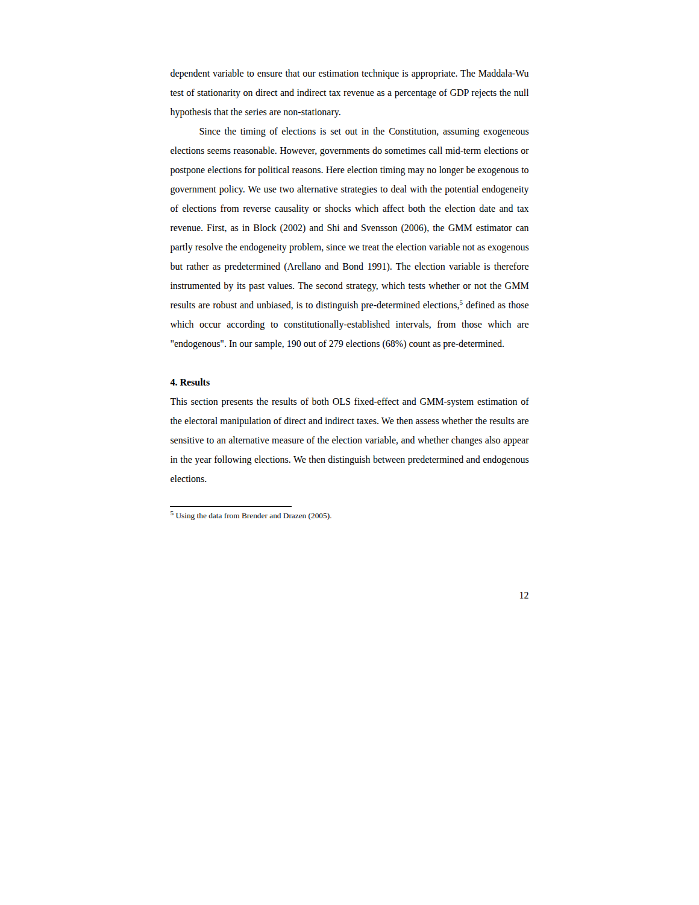dependent variable to ensure that our estimation technique is appropriate. The Maddala-Wu test of stationarity on direct and indirect tax revenue as a percentage of GDP rejects the null hypothesis that the series are non-stationary.
Since the timing of elections is set out in the Constitution, assuming exogeneous elections seems reasonable. However, governments do sometimes call mid-term elections or postpone elections for political reasons. Here election timing may no longer be exogenous to government policy. We use two alternative strategies to deal with the potential endogeneity of elections from reverse causality or shocks which affect both the election date and tax revenue. First, as in Block (2002) and Shi and Svensson (2006), the GMM estimator can partly resolve the endogeneity problem, since we treat the election variable not as exogenous but rather as predetermined (Arellano and Bond 1991). The election variable is therefore instrumented by its past values. The second strategy, which tests whether or not the GMM results are robust and unbiased, is to distinguish pre-determined elections,5 defined as those which occur according to constitutionally-established intervals, from those which are "endogenous". In our sample, 190 out of 279 elections (68%) count as pre-determined.
4. Results
This section presents the results of both OLS fixed-effect and GMM-system estimation of the electoral manipulation of direct and indirect taxes. We then assess whether the results are sensitive to an alternative measure of the election variable, and whether changes also appear in the year following elections. We then distinguish between predetermined and endogenous elections.
5 Using the data from Brender and Drazen (2005).
12